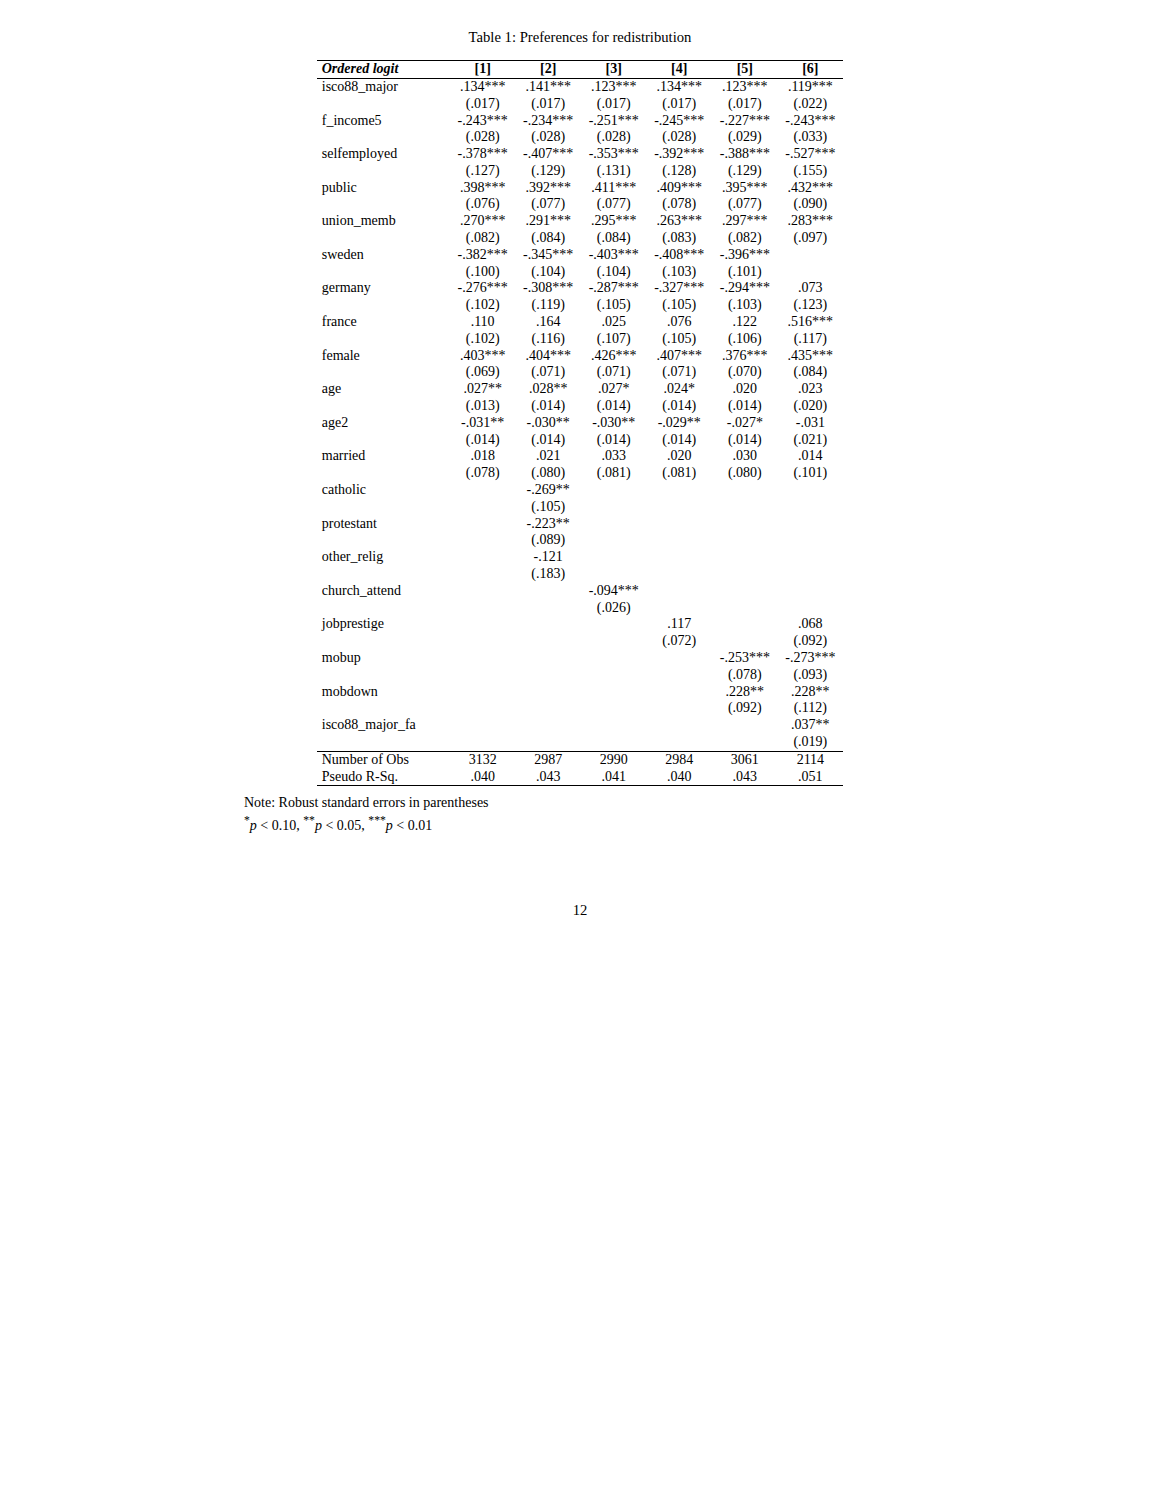Table 1: Preferences for redistribution
| Ordered logit | [1] | [2] | [3] | [4] | [5] | [6] |
| --- | --- | --- | --- | --- | --- | --- |
| isco88_major | .134*** | .141*** | .123*** | .134*** | .123*** | .119*** |
| | (.017) | (.017) | (.017) | (.017) | (.017) | (.022) |
| f_income5 | -.243*** | -.234*** | -.251*** | -.245*** | -.227*** | -.243*** |
| | (.028) | (.028) | (.028) | (.028) | (.029) | (.033) |
| selfemployed | -.378*** | -.407*** | -.353*** | -.392*** | -.388*** | -.527*** |
| | (.127) | (.129) | (.131) | (.128) | (.129) | (.155) |
| public | .398*** | .392*** | .411*** | .409*** | .395*** | .432*** |
| | (.076) | (.077) | (.077) | (.078) | (.077) | (.090) |
| union_memb | .270*** | .291*** | .295*** | .263*** | .297*** | .283*** |
| | (.082) | (.084) | (.084) | (.083) | (.082) | (.097) |
| sweden | -.382*** | -.345*** | -.403*** | -.408*** | -.396*** | |
| | (.100) | (.104) | (.104) | (.103) | (.101) | |
| germany | -.276*** | -.308*** | -.287*** | -.327*** | -.294*** | .073 |
| | (.102) | (.119) | (.105) | (.105) | (.103) | (.123) |
| france | .110 | .164 | .025 | .076 | .122 | .516*** |
| | (.102) | (.116) | (.107) | (.105) | (.106) | (.117) |
| female | .403*** | .404*** | .426*** | .407*** | .376*** | .435*** |
| | (.069) | (.071) | (.071) | (.071) | (.070) | (.084) |
| age | .027** | .028** | .027* | .024* | .020 | .023 |
| | (.013) | (.014) | (.014) | (.014) | (.014) | (.020) |
| age2 | -.031** | -.030** | -.030** | -.029** | -.027* | -.031 |
| | (.014) | (.014) | (.014) | (.014) | (.014) | (.021) |
| married | .018 | .021 | .033 | .020 | .030 | .014 |
| | (.078) | (.080) | (.081) | (.081) | (.080) | (.101) |
| catholic | | -.269** | | | | |
| | | (.105) | | | | |
| protestant | | -.223** | | | | |
| | | (.089) | | | | |
| other_relig | | -.121 | | | | |
| | | (.183) | | | | |
| church_attend | | | -.094*** | | | |
| | | | (.026) | | | |
| jobprestige | | | | .117 | | .068 |
| | | | | (.072) | | (.092) |
| mobup | | | | | -.253*** | -.273*** |
| | | | | | (.078) | (.093) |
| mobdown | | | | | .228** | .228** |
| | | | | | (.092) | (.112) |
| isco88_major_fa | | | | | | .037** |
| | | | | | | (.019) |
| Number of Obs | 3132 | 2987 | 2990 | 2984 | 3061 | 2114 |
| Pseudo R-Sq. | .040 | .043 | .041 | .040 | .043 | .051 |
Note: Robust standard errors in parentheses
*p < 0.10, **p < 0.05, ***p < 0.01
12